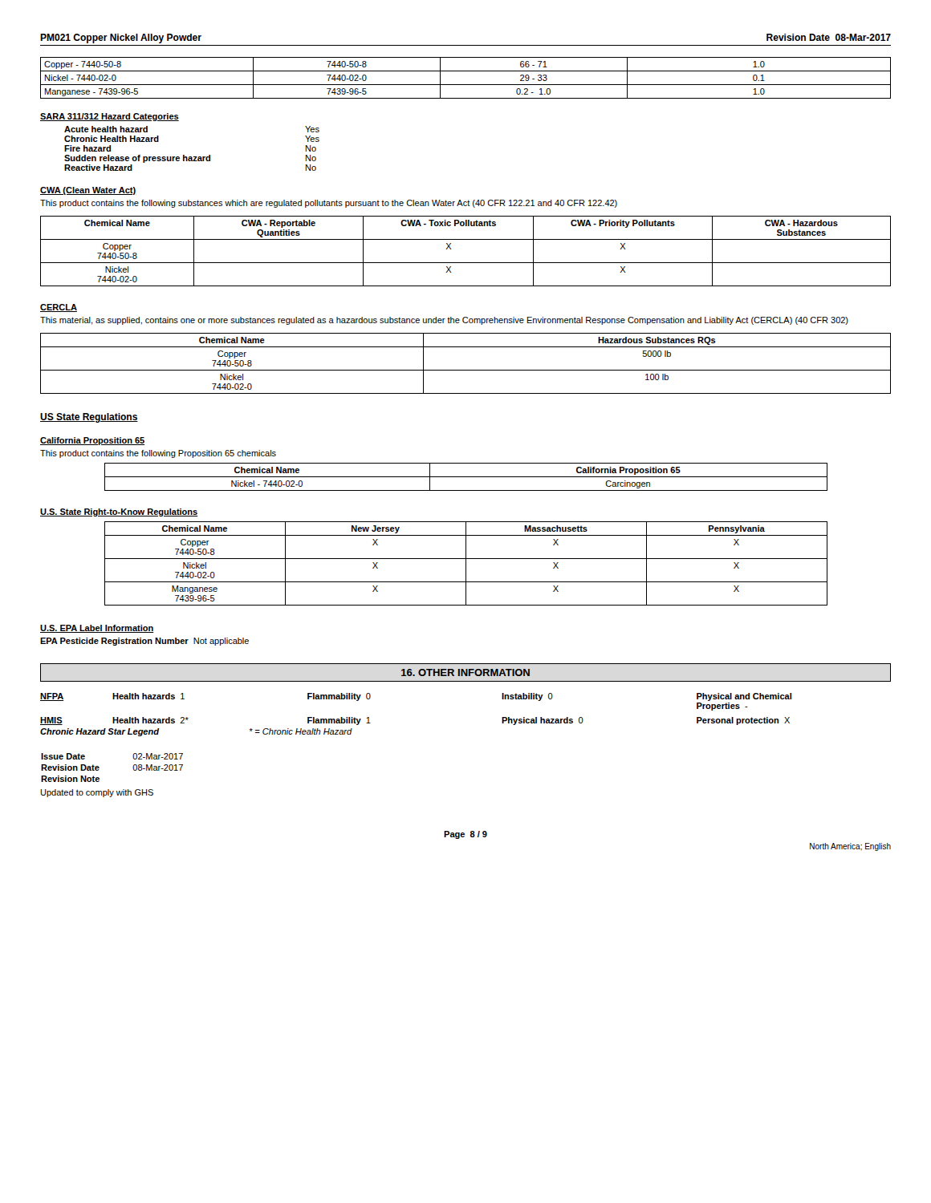PM021 Copper Nickel Alloy Powder Revision Date 08-Mar-2017
| Copper - 7440-50-8 | 7440-50-8 | 66 - 71 | 1.0 |
| Nickel - 7440-02-0 | 7440-02-0 | 29 - 33 | 0.1 |
| Manganese - 7439-96-5 | 7439-96-5 | 0.2 - 1.0 | 1.0 |
SARA 311/312 Hazard Categories
Acute health hazard Yes
Chronic Health Hazard Yes
Fire hazard No
Sudden release of pressure hazard No
Reactive Hazard No
CWA (Clean Water Act)
This product contains the following substances which are regulated pollutants pursuant to the Clean Water Act (40 CFR 122.21 and 40 CFR 122.42)
| Chemical Name | CWA - Reportable Quantities | CWA - Toxic Pollutants | CWA - Priority Pollutants | CWA - Hazardous Substances |
| --- | --- | --- | --- | --- |
| Copper 7440-50-8 | | X | X | |
| Nickel 7440-02-0 | | X | X | |
CERCLA
This material, as supplied, contains one or more substances regulated as a hazardous substance under the Comprehensive Environmental Response Compensation and Liability Act (CERCLA) (40 CFR 302)
| Chemical Name | Hazardous Substances RQs |
| --- | --- |
| Copper 7440-50-8 | 5000 lb |
| Nickel 7440-02-0 | 100 lb |
US State Regulations
California Proposition 65
This product contains the following Proposition 65 chemicals
| Chemical Name | California Proposition 65 |
| --- | --- |
| Nickel - 7440-02-0 | Carcinogen |
U.S. State Right-to-Know Regulations
| Chemical Name | New Jersey | Massachusetts | Pennsylvania |
| --- | --- | --- | --- |
| Copper 7440-50-8 | X | X | X |
| Nickel 7440-02-0 | X | X | X |
| Manganese 7439-96-5 | X | X | X |
U.S. EPA Label Information
EPA Pesticide Registration Number Not applicable
16. OTHER INFORMATION
NFPA
Health hazards 1
Flammability 0
Instability 0
Physical and Chemical
Properties -
HMIS
Health hazards 2*
Flammability 1
Physical hazards 0
Personal protection X
Chronic Hazard Star Legend
* = Chronic Health Hazard
| Issue Date | 02-Mar-2017 |
| Revision Date | 08-Mar-2017 |
| Revision Note | |
Updated to comply with GHS
Page 8 / 9
North America; English